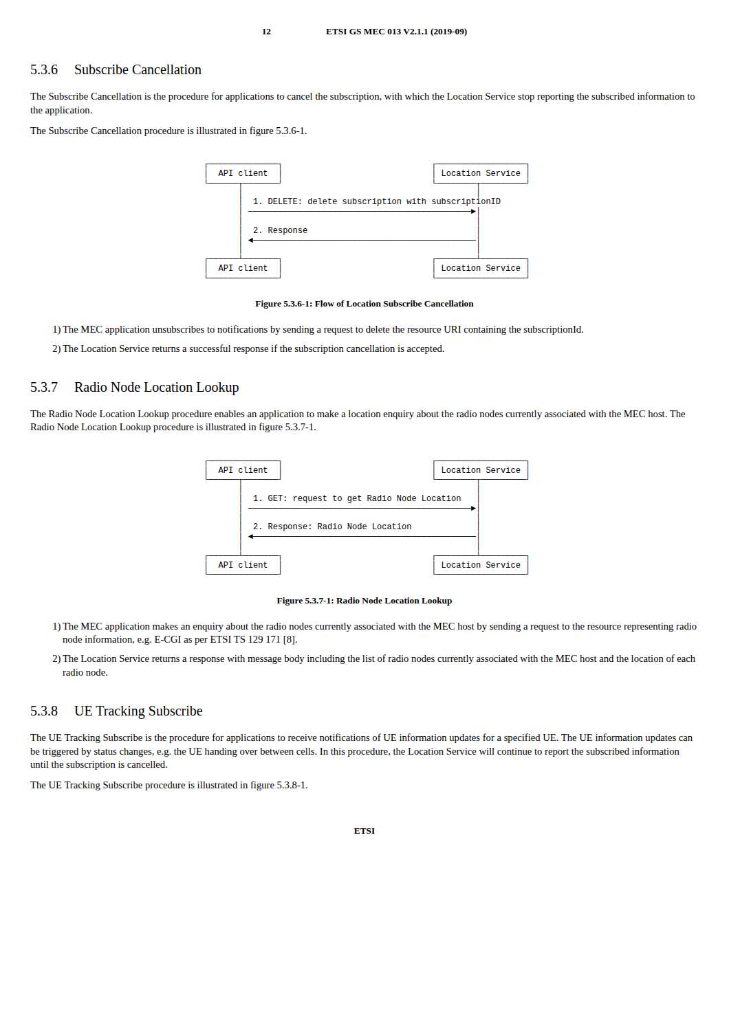12 ETSI GS MEC 013 V2.1.1 (2019-09)
5.3.6 Subscribe Cancellation
The Subscribe Cancellation is the procedure for applications to cancel the subscription, with which the Location Service stop reporting the subscribed information to the application.
The Subscribe Cancellation procedure is illustrated in figure 5.3.6-1.
 ┌──────────────┐                              ┌──────────────────┐
 │  API client  │                              │ Location Service │
 └──────┬───────┘                              └────────┬─────────┘
        │                                               │
        │  1. DELETE: delete subscription with subscriptionID
        │ ─────────────────────────────────────────────►│
        │                                               │
        │  2. Response                                  │
        │ ◄─────────────────────────────────────────────│
        │                                               │
 ┌──────┴───────┐                              ┌────────┴─────────┐
 │  API client  │                              │ Location Service │
 └──────────────┘                              └──────────────────┘
Figure 5.3.6-1: Flow of Location Subscribe Cancellation
1) The MEC application unsubscribes to notifications by sending a request to delete the resource URI containing the subscriptionId.
2) The Location Service returns a successful response if the subscription cancellation is accepted.
5.3.7 Radio Node Location Lookup
The Radio Node Location Lookup procedure enables an application to make a location enquiry about the radio nodes currently associated with the MEC host. The Radio Node Location Lookup procedure is illustrated in figure 5.3.7-1.
 ┌──────────────┐                              ┌──────────────────┐
 │  API client  │                              │ Location Service │
 └──────┬───────┘                              └────────┬─────────┘
        │                                               │
        │  1. GET: request to get Radio Node Location   │
        │ ─────────────────────────────────────────────►│
        │                                               │
        │  2. Response: Radio Node Location             │
        │ ◄─────────────────────────────────────────────│
        │                                               │
 ┌──────┴───────┐                              ┌────────┴─────────┐
 │  API client  │                              │ Location Service │
 └──────────────┘                              └──────────────────┘
Figure 5.3.7-1: Radio Node Location Lookup
1) The MEC application makes an enquiry about the radio nodes currently associated with the MEC host by sending a request to the resource representing radio node information, e.g. E-CGI as per ETSI TS 129 171 [8].
2) The Location Service returns a response with message body including the list of radio nodes currently associated with the MEC host and the location of each radio node.
5.3.8 UE Tracking Subscribe
The UE Tracking Subscribe is the procedure for applications to receive notifications of UE information updates for a specified UE. The UE information updates can be triggered by status changes, e.g. the UE handing over between cells. In this procedure, the Location Service will continue to report the subscribed information until the subscription is cancelled.
The UE Tracking Subscribe procedure is illustrated in figure 5.3.8-1.
ETSI